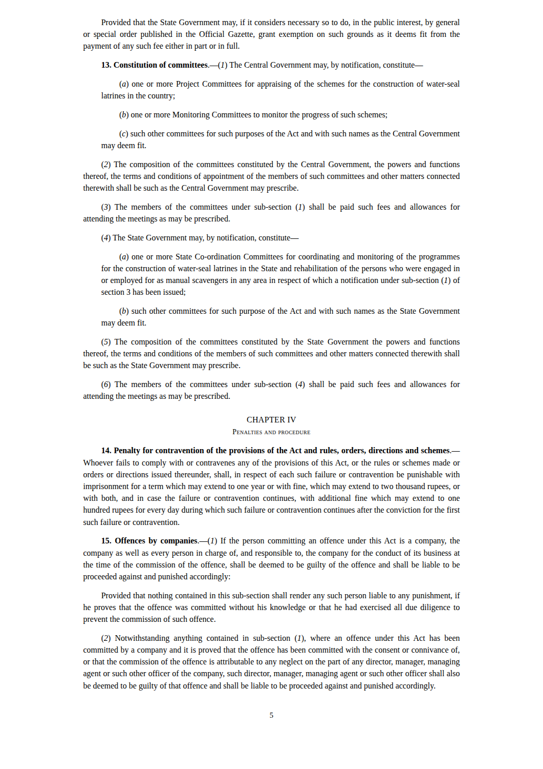Provided that the State Government may, if it considers necessary so to do, in the public interest, by general or special order published in the Official Gazette, grant exemption on such grounds as it deems fit from the payment of any such fee either in part or in full.
13. Constitution of committees.—(1) The Central Government may, by notification, constitute—
(a) one or more Project Committees for appraising of the schemes for the construction of water-seal latrines in the country;
(b) one or more Monitoring Committees to monitor the progress of such schemes;
(c) such other committees for such purposes of the Act and with such names as the Central Government may deem fit.
(2) The composition of the committees constituted by the Central Government, the powers and functions thereof, the terms and conditions of appointment of the members of such committees and other matters connected therewith shall be such as the Central Government may prescribe.
(3) The members of the committees under sub-section (1) shall be paid such fees and allowances for attending the meetings as may be prescribed.
(4) The State Government may, by notification, constitute—
(a) one or more State Co-ordination Committees for coordinating and monitoring of the programmes for the construction of water-seal latrines in the State and rehabilitation of the persons who were engaged in or employed for as manual scavengers in any area in respect of which a notification under sub-section (1) of section 3 has been issued;
(b) such other committees for such purpose of the Act and with such names as the State Government may deem fit.
(5) The composition of the committees constituted by the State Government the powers and functions thereof, the terms and conditions of the members of such committees and other matters connected therewith shall be such as the State Government may prescribe.
(6) The members of the committees under sub-section (4) shall be paid such fees and allowances for attending the meetings as may be prescribed.
CHAPTER IV
Penalties and procedure
14. Penalty for contravention of the provisions of the Act and rules, orders, directions and schemes.—Whoever fails to comply with or contravenes any of the provisions of this Act, or the rules or schemes made or orders or directions issued thereunder, shall, in respect of each such failure or contravention be punishable with imprisonment for a term which may extend to one year or with fine, which may extend to two thousand rupees, or with both, and in case the failure or contravention continues, with additional fine which may extend to one hundred rupees for every day during which such failure or contravention continues after the conviction for the first such failure or contravention.
15. Offences by companies.—(1) If the person committing an offence under this Act is a company, the company as well as every person in charge of, and responsible to, the company for the conduct of its business at the time of the commission of the offence, shall be deemed to be guilty of the offence and shall be liable to be proceeded against and punished accordingly:
Provided that nothing contained in this sub-section shall render any such person liable to any punishment, if he proves that the offence was committed without his knowledge or that he had exercised all due diligence to prevent the commission of such offence.
(2) Notwithstanding anything contained in sub-section (1), where an offence under this Act has been committed by a company and it is proved that the offence has been committed with the consent or connivance of, or that the commission of the offence is attributable to any neglect on the part of any director, manager, managing agent or such other officer of the company, such director, manager, managing agent or such other officer shall also be deemed to be guilty of that offence and shall be liable to be proceeded against and punished accordingly.
5